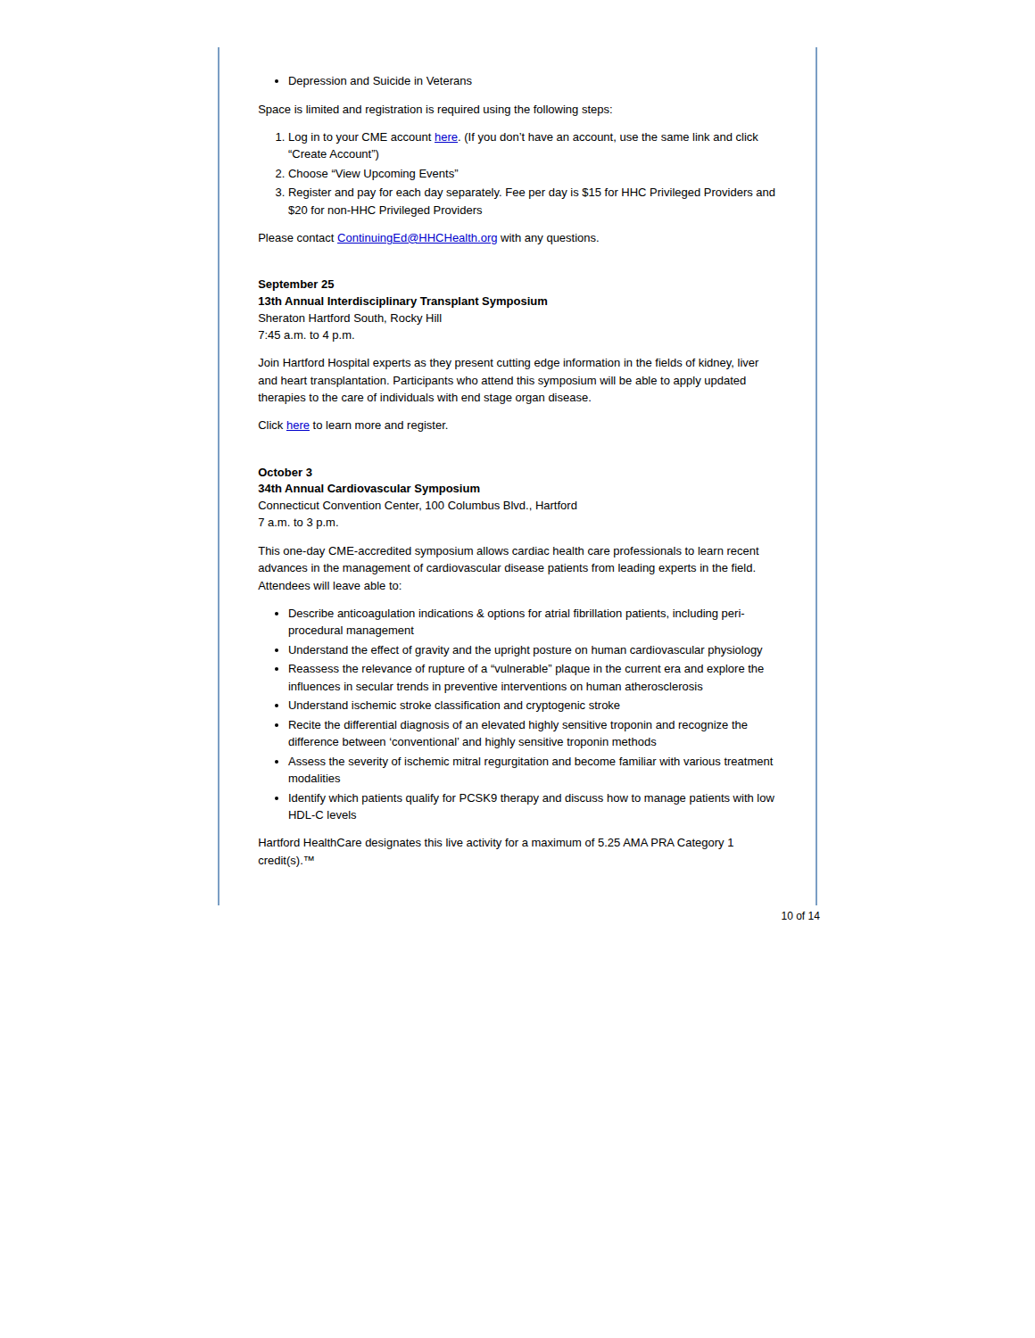Depression and Suicide in Veterans
Space is limited and registration is required using the following steps:
Log in to your CME account here. (If you don’t have an account, use the same link and click “Create Account”)
Choose “View Upcoming Events”
Register and pay for each day separately. Fee per day is $15 for HHC Privileged Providers and $20 for non-HHC Privileged Providers
Please contact ContinuingEd@HHCHealth.org with any questions.
September 25
13th Annual Interdisciplinary Transplant Symposium
Sheraton Hartford South, Rocky Hill
7:45 a.m. to 4 p.m.
Join Hartford Hospital experts as they present cutting edge information in the fields of kidney, liver and heart transplantation. Participants who attend this symposium will be able to apply updated therapies to the care of individuals with end stage organ disease.
Click here to learn more and register.
October 3
34th Annual Cardiovascular Symposium
Connecticut Convention Center, 100 Columbus Blvd., Hartford
7 a.m. to 3 p.m.
This one-day CME-accredited symposium allows cardiac health care professionals to learn recent advances in the management of cardiovascular disease patients from leading experts in the field. Attendees will leave able to:
Describe anticoagulation indications & options for atrial fibrillation patients, including peri-procedural management
Understand the effect of gravity and the upright posture on human cardiovascular physiology
Reassess the relevance of rupture of a “vulnerable” plaque in the current era and explore the influences in secular trends in preventive interventions on human atherosclerosis
Understand ischemic stroke classification and cryptogenic stroke
Recite the differential diagnosis of an elevated highly sensitive troponin and recognize the difference between ‘conventional’ and highly sensitive troponin methods
Assess the severity of ischemic mitral regurgitation and become familiar with various treatment modalities
Identify which patients qualify for PCSK9 therapy and discuss how to manage patients with low HDL-C levels
Hartford HealthCare designates this live activity for a maximum of 5.25 AMA PRA Category 1 credit(s).™
10 of 14